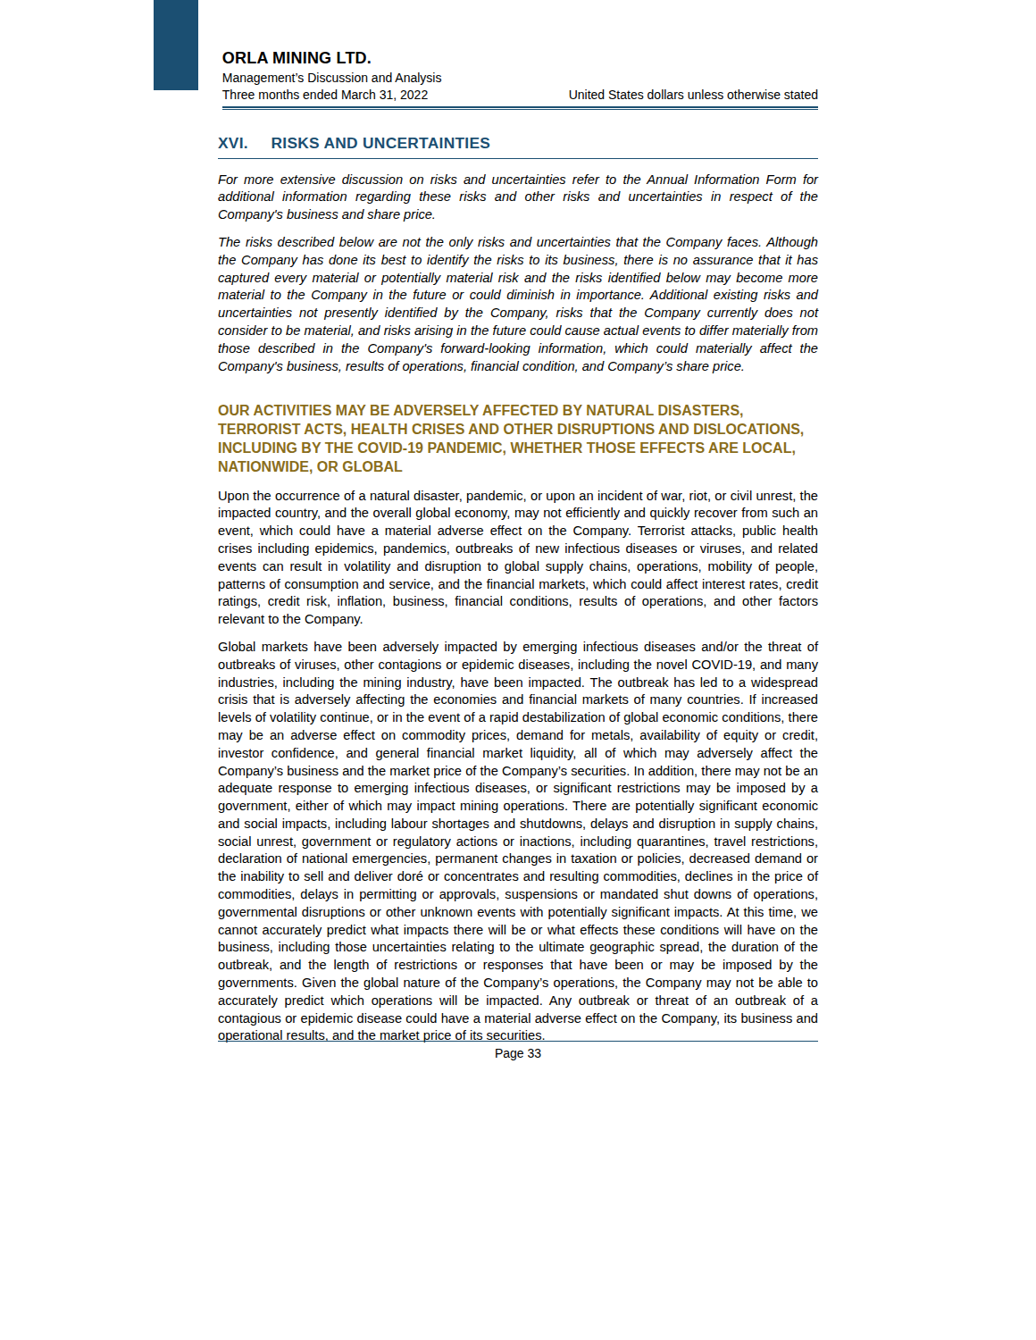ORLA MINING LTD.
Management’s Discussion and Analysis
Three months ended March 31, 2022 United States dollars unless otherwise stated
XVI. RISKS AND UNCERTAINTIES
For more extensive discussion on risks and uncertainties refer to the Annual Information Form for additional information regarding these risks and other risks and uncertainties in respect of the Company's business and share price.
The risks described below are not the only risks and uncertainties that the Company faces. Although the Company has done its best to identify the risks to its business, there is no assurance that it has captured every material or potentially material risk and the risks identified below may become more material to the Company in the future or could diminish in importance. Additional existing risks and uncertainties not presently identified by the Company, risks that the Company currently does not consider to be material, and risks arising in the future could cause actual events to differ materially from those described in the Company's forward-looking information, which could materially affect the Company's business, results of operations, financial condition, and Company’s share price.
Our activities may be adversely affected by natural disasters, terrorist acts, health crises and other disruptions and dislocations, including by the COVID-19 pandemic, whether those effects are local, nationwide, or global
Upon the occurrence of a natural disaster, pandemic, or upon an incident of war, riot, or civil unrest, the impacted country, and the overall global economy, may not efficiently and quickly recover from such an event, which could have a material adverse effect on the Company. Terrorist attacks, public health crises including epidemics, pandemics, outbreaks of new infectious diseases or viruses, and related events can result in volatility and disruption to global supply chains, operations, mobility of people, patterns of consumption and service, and the financial markets, which could affect interest rates, credit ratings, credit risk, inflation, business, financial conditions, results of operations, and other factors relevant to the Company.
Global markets have been adversely impacted by emerging infectious diseases and/or the threat of outbreaks of viruses, other contagions or epidemic diseases, including the novel COVID-19, and many industries, including the mining industry, have been impacted. The outbreak has led to a widespread crisis that is adversely affecting the economies and financial markets of many countries. If increased levels of volatility continue, or in the event of a rapid destabilization of global economic conditions, there may be an adverse effect on commodity prices, demand for metals, availability of equity or credit, investor confidence, and general financial market liquidity, all of which may adversely affect the Company’s business and the market price of the Company’s securities. In addition, there may not be an adequate response to emerging infectious diseases, or significant restrictions may be imposed by a government, either of which may impact mining operations. There are potentially significant economic and social impacts, including labour shortages and shutdowns, delays and disruption in supply chains, social unrest, government or regulatory actions or inactions, including quarantines, travel restrictions, declaration of national emergencies, permanent changes in taxation or policies, decreased demand or the inability to sell and deliver doré or concentrates and resulting commodities, declines in the price of commodities, delays in permitting or approvals, suspensions or mandated shut downs of operations, governmental disruptions or other unknown events with potentially significant impacts. At this time, we cannot accurately predict what impacts there will be or what effects these conditions will have on the business, including those uncertainties relating to the ultimate geographic spread, the duration of the outbreak, and the length of restrictions or responses that have been or may be imposed by the governments. Given the global nature of the Company’s operations, the Company may not be able to accurately predict which operations will be impacted. Any outbreak or threat of an outbreak of a contagious or epidemic disease could have a material adverse effect on the Company, its business and operational results, and the market price of its securities.
Page 33